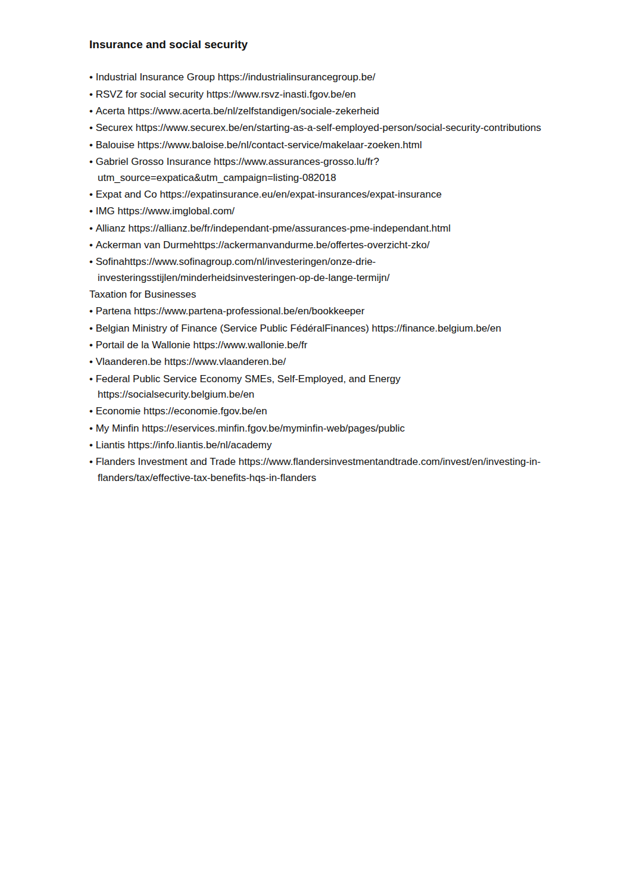Insurance and social security
Industrial Insurance Group https://industrialinsurancegroup.be/
RSVZ for social security https://www.rsvz-inasti.fgov.be/en
Acerta https://www.acerta.be/nl/zelfstandigen/sociale-zekerheid
Securex https://www.securex.be/en/starting-as-a-self-employed-person/social-security-contributions
Balouise https://www.baloise.be/nl/contact-service/makelaar-zoeken.html
Gabriel Grosso Insurance https://www.assurances-grosso.lu/fr?utm_source=expatica&utm_campaign=listing-082018
Expat and Co https://expatinsurance.eu/en/expat-insurances/expat-insurance
IMG https://www.imglobal.com/
Allianz https://allianz.be/fr/independant-pme/assurances-pme-independant.html
Ackerman van Durmehttps://ackermanvandurme.be/offertes-overzicht-zko/
Sofinahttps://www.sofinagroup.com/nl/investeringen/onze-drie-investeringsstijlen/minderheidsinvesteringen-op-de-lange-termijn/
Taxation for Businesses
Partena https://www.partena-professional.be/en/bookkeeper
Belgian Ministry of Finance (Service Public FédéralFinances) https://finance.belgium.be/en
Portail de la Wallonie https://www.wallonie.be/fr
Vlaanderen.be https://www.vlaanderen.be/
Federal Public Service Economy SMEs, Self-Employed, and Energy https://socialsecurity.belgium.be/en
Economie https://economie.fgov.be/en
My Minfin https://eservices.minfin.fgov.be/myminfin-web/pages/public
Liantis https://info.liantis.be/nl/academy
Flanders Investment and Trade https://www.flandersinvestmentandtrade.com/invest/en/investing-in-flanders/tax/effective-tax-benefits-hqs-in-flanders